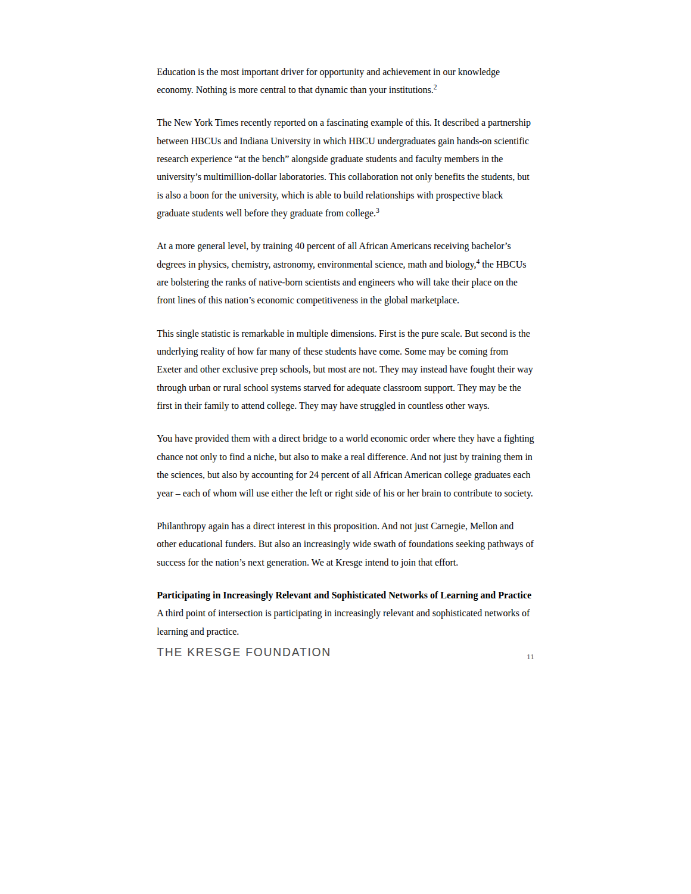Education is the most important driver for opportunity and achievement in our knowledge economy. Nothing is more central to that dynamic than your institutions.2
The New York Times recently reported on a fascinating example of this. It described a partnership between HBCUs and Indiana University in which HBCU undergraduates gain hands-on scientific research experience “at the bench” alongside graduate students and faculty members in the university’s multimillion-dollar laboratories. This collaboration not only benefits the students, but is also a boon for the university, which is able to build relationships with prospective black graduate students well before they graduate from college.3
At a more general level, by training 40 percent of all African Americans receiving bachelor’s degrees in physics, chemistry, astronomy, environmental science, math and biology,4 the HBCUs are bolstering the ranks of native-born scientists and engineers who will take their place on the front lines of this nation’s economic competitiveness in the global marketplace.
This single statistic is remarkable in multiple dimensions. First is the pure scale. But second is the underlying reality of how far many of these students have come. Some may be coming from Exeter and other exclusive prep schools, but most are not. They may instead have fought their way through urban or rural school systems starved for adequate classroom support. They may be the first in their family to attend college. They may have struggled in countless other ways.
You have provided them with a direct bridge to a world economic order where they have a fighting chance not only to find a niche, but also to make a real difference. And not just by training them in the sciences, but also by accounting for 24 percent of all African American college graduates each year – each of whom will use either the left or right side of his or her brain to contribute to society.
Philanthropy again has a direct interest in this proposition. And not just Carnegie, Mellon and other educational funders. But also an increasingly wide swath of foundations seeking pathways of success for the nation’s next generation. We at Kresge intend to join that effort.
Participating in Increasingly Relevant and Sophisticated Networks of Learning and Practice
A third point of intersection is participating in increasingly relevant and sophisticated networks of learning and practice.
THE KRESGE FOUNDATION 11